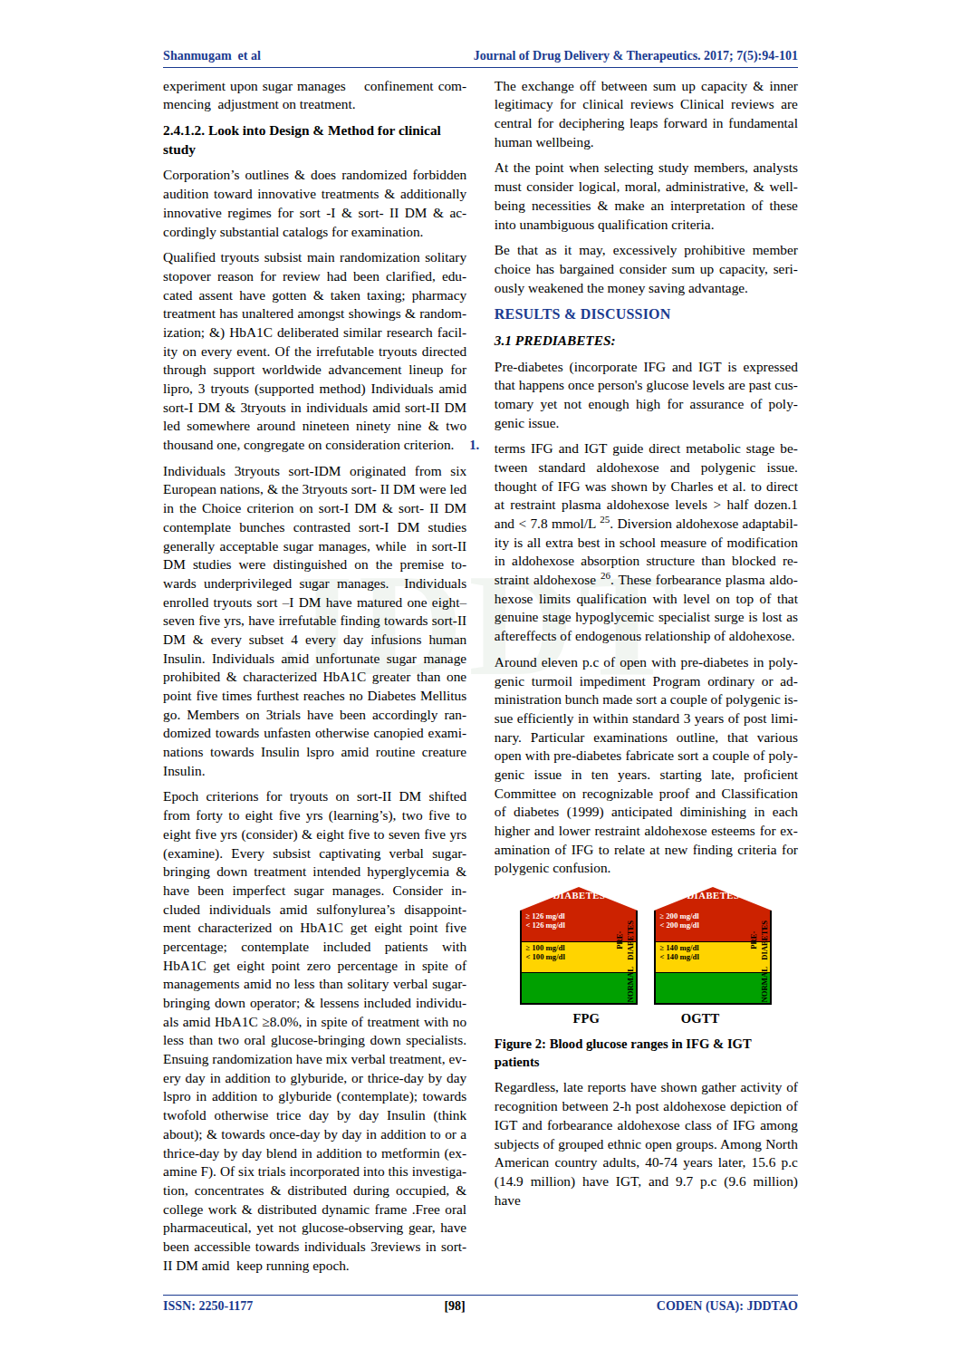JDDT
Shanmugam et al
Journal of Drug Delivery & Therapeutics. 2017; 7(5):94-101
experiment upon sugar manages confinement commencing adjustment on treatment.
2.4.1.2. Look into Design & Method for clinical study
Corporation’s outlines & does randomized forbidden audition toward innovative treatments & additionally innovative regimes for sort -I & sort- II DM & accordingly substantial catalogs for examination.
Qualified tryouts subsist main randomization solitary stopover reason for review had been clarified, educated assent have gotten & taken taxing; pharmacy treatment has unaltered amongst showings & randomization; &) HbA1C deliberated similar research facility on every event. Of the irrefutable tryouts directed through support worldwide advancement lineup for lipro, 3 tryouts (supported method) Individuals amid sort-I DM & 3tryouts in individuals amid sort-II DM led somewhere around nineteen ninety nine & two thousand one, congregate on consideration criterion.
Individuals 3tryouts sort-IDM originated from six European nations, & the 3tryouts sort- II DM were led in the Choice criterion on sort-I DM & sort- II DM contemplate bunches contrasted sort-I DM studies generally acceptable sugar manages, while in sort-II DM studies were distinguished on the premise towards underprivileged sugar manages. Individuals enrolled tryouts sort –I DM have matured one eight–seven five yrs, have irrefutable finding towards sort-II DM & every subset 4 every day infusions human Insulin. Individuals amid unfortunate sugar manage prohibited & characterized HbA1C greater than one point five times furthest reaches no Diabetes Mellitus go. Members on 3trials have been accordingly randomized towards unfasten otherwise canopied examinations towards Insulin lspro amid routine creature Insulin.
Epoch criterions for tryouts on sort-II DM shifted from forty to eight five yrs (learning’s), two five to eight five yrs (consider) & eight five to seven five yrs (examine). Every subsist captivating verbal sugar-bringing down treatment intended hyperglycemia & have been imperfect sugar manages. Consider included individuals amid sulfonylurea’s disappointment characterized on HbA1C get eight point five percentage; contemplate included patients with HbA1C get eight point zero percentage in spite of managements amid no less than solitary verbal sugar-bringing down operator; & lessens included individuals amid HbA1C ≥8.0%, in spite of treatment with no less than two oral glucose-bringing down specialists. Ensuing randomization have mix verbal treatment, every day in addition to glyburide, or thrice-day by day lspro in addition to glyburide (contemplate); towards twofold otherwise trice day by day Insulin (think about); & towards once-day by day in addition to or a thrice-day by day blend in addition to metformin (examine F). Of six trials incorporated into this investigation, concentrates & distributed during occupied, & college work & distributed dynamic frame .Free oral pharmaceutical, yet not glucose-observing gear, have been accessible towards individuals 3reviews in sort-II DM amid keep running epoch.
The exchange off between sum up capacity & inner legitimacy for clinical reviews Clinical reviews are central for deciphering leaps forward in fundamental human wellbeing.
At the point when selecting study members, analysts must consider logical, moral, administrative, & wellbeing necessities & make an interpretation of these into unambiguous qualification criteria.
Be that as it may, excessively prohibitive member choice has bargained consider sum up capacity, seriously weakened the money saving advantage.
RESULTS & DISCUSSION
3.1 PREDIABETES:
Pre-diabetes (incorporate IFG and IGT is expressed that happens once person's glucose levels are past customary yet not enough high for assurance of polygenic issue.
terms IFG and IGT guide direct metabolic stage between standard aldohexose and polygenic issue. thought of IFG was shown by Charles et al. to direct at restraint plasma aldohexose levels > half dozen.1 and < 7.8 mmol/L 25. Diversion aldohexose adaptability is all extra best in school measure of modification in aldohexose absorption structure than blocked restraint aldohexose 26. These forbearance plasma aldohexose limits qualification with level on top of that genuine stage hypoglycemic specialist surge is lost as aftereffects of endogenous relationship of aldohexose.
Around eleven p.c of open with pre-diabetes in polygenic turmoil impediment Program ordinary or administration bunch made sort a couple of polygenic issue efficiently in within standard 3 years of post liminary. Particular examinations outline, that various open with pre-diabetes fabricate sort a couple of polygenic issue in ten years. starting late, proficient Committee on recognizable proof and Classification of diabetes (1999) anticipated diminishing in each higher and lower restraint aldohexose esteems for examination of IFG to relate at new finding criteria for polygenic confusion.
DIABETES ≥ 126 mg/dl < 126 mg/dl
≥ 100 mg/dl < 100 mg/dl
PRE-
DIABETES NORMAL
DIABETES ≥ 200 mg/dl < 200 mg/dl
≥ 140 mg/dl < 140 mg/dl
PRE-
DIABETES NORMAL
FPG OGTT
Figure 2: Blood glucose ranges in IFG & IGT patients
Regardless, late reports have shown gather activity of recognition between 2-h post aldohexose depiction of IGT and forbearance aldohexose class of IFG among subjects of grouped ethnic open groups. Among North American country adults, 40-74 years later, 15.6 p.c (14.9 million) have IGT, and 9.7 p.c (9.6 million) have
ISSN: 2250-1177
[98]
CODEN (USA): JDDTAO